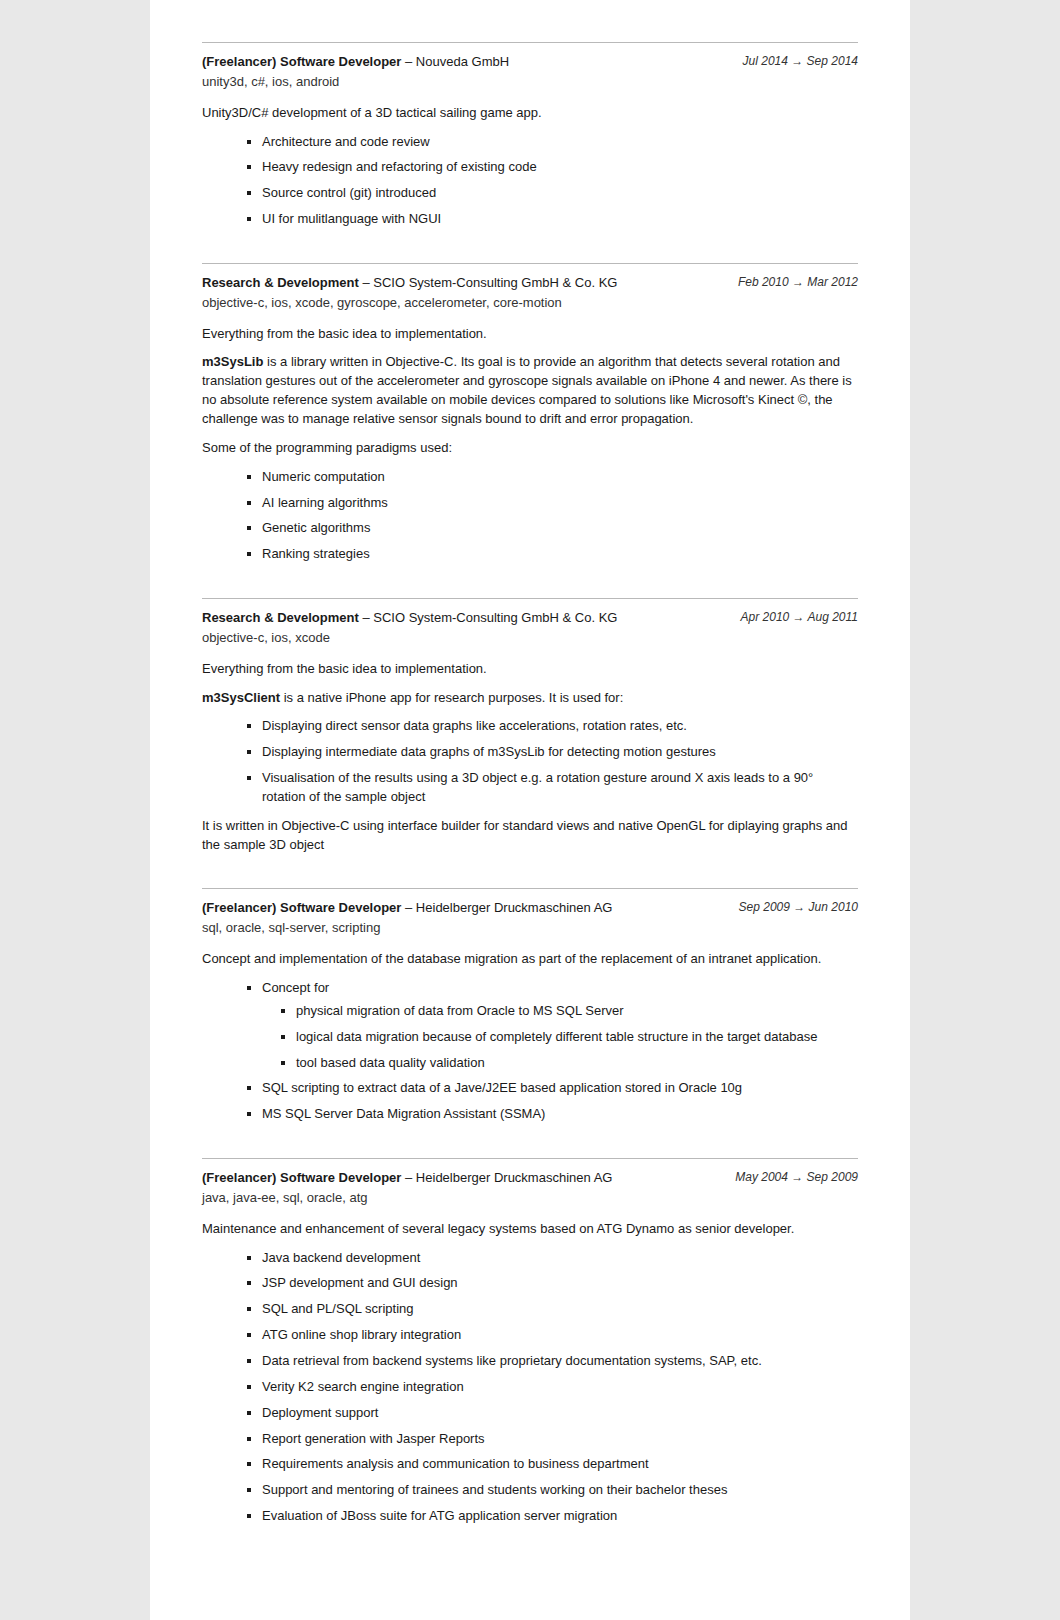| (Freelancer) Software Developer – Nouveda GmbH | Jul 2014 → Sep 2014 |
unity3d, c#, ios, android
Unity3D/C# development of a 3D tactical sailing game app.
Architecture and code review
Heavy redesign and refactoring of existing code
Source control (git) introduced
UI for mulitlanguage with NGUI
| Research & Development – SCIO System-Consulting GmbH & Co. KG | Feb 2010 → Mar 2012 |
objective-c, ios, xcode, gyroscope, accelerometer, core-motion
Everything from the basic idea to implementation.
m3SysLib is a library written in Objective-C. Its goal is to provide an algorithm that detects several rotation and translation gestures out of the accelerometer and gyroscope signals available on iPhone 4 and newer. As there is no absolute reference system available on mobile devices compared to solutions like Microsoft's Kinect ©, the challenge was to manage relative sensor signals bound to drift and error propagation.
Some of the programming paradigms used:
Numeric computation
AI learning algorithms
Genetic algorithms
Ranking strategies
| Research & Development – SCIO System-Consulting GmbH & Co. KG | Apr 2010 → Aug 2011 |
objective-c, ios, xcode
Everything from the basic idea to implementation.
m3SysClient is a native iPhone app for research purposes. It is used for:
Displaying direct sensor data graphs like accelerations, rotation rates, etc.
Displaying intermediate data graphs of m3SysLib for detecting motion gestures
Visualisation of the results using a 3D object e.g. a rotation gesture around X axis leads to a 90° rotation of the sample object
It is written in Objective-C using interface builder for standard views and native OpenGL for diplaying graphs and the sample 3D object
| (Freelancer) Software Developer – Heidelberger Druckmaschinen AG | Sep 2009 → Jun 2010 |
sql, oracle, sql-server, scripting
Concept and implementation of the database migration as part of the replacement of an intranet application.
Concept for
physical migration of data from Oracle to MS SQL Server
logical data migration because of completely different table structure in the target database
tool based data quality validation
SQL scripting to extract data of a Jave/J2EE based application stored in Oracle 10g
MS SQL Server Data Migration Assistant (SSMA)
| (Freelancer) Software Developer – Heidelberger Druckmaschinen AG | May 2004 → Sep 2009 |
java, java-ee, sql, oracle, atg
Maintenance and enhancement of several legacy systems based on ATG Dynamo as senior developer.
Java backend development
JSP development and GUI design
SQL and PL/SQL scripting
ATG online shop library integration
Data retrieval from backend systems like proprietary documentation systems, SAP, etc.
Verity K2 search engine integration
Deployment support
Report generation with Jasper Reports
Requirements analysis and communication to business department
Support and mentoring of trainees and students working on their bachelor theses
Evaluation of JBoss suite for ATG application server migration